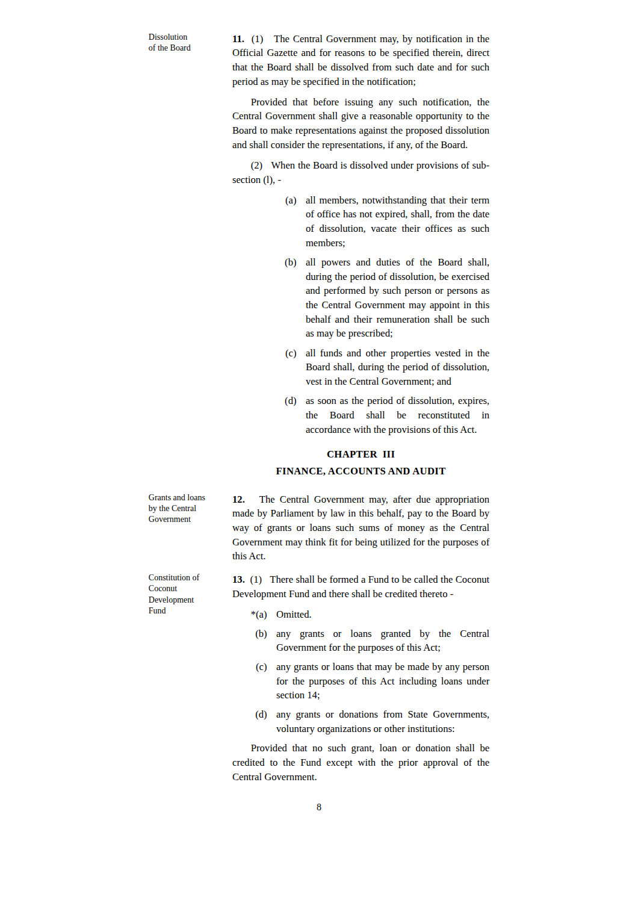Dissolution
of the Board
11. (1) The Central Government may, by notification in the Official Gazette and for reasons to be specified therein, direct that the Board shall be dissolved from such date and for such period as may be specified in the notification;
Provided that before issuing any such notification, the Central Government shall give a reasonable opportunity to the Board to make representations against the proposed dissolution and shall consider the representations, if any, of the Board.
(2) When the Board is dissolved under provisions of sub-section (l), -
(a) all members, notwithstanding that their term of office has not expired, shall, from the date of dissolution, vacate their offices as such members;
(b) all powers and duties of the Board shall, during the period of dissolution, be exercised and performed by such person or persons as the Central Government may appoint in this behalf and their remuneration shall be such as may be prescribed;
(c) all funds and other properties vested in the Board shall, during the period of dissolution, vest in the Central Government; and
(d) as soon as the period of dissolution, expires, the Board shall be reconstituted in accordance with the provisions of this Act.
CHAPTER III
FINANCE, ACCOUNTS AND AUDIT
Grants and loans
by the Central
Government
12. The Central Government may, after due appropriation made by Parliament by law in this behalf, pay to the Board by way of grants or loans such sums of money as the Central Government may think fit for being utilized for the purposes of this Act.
Constitution of
Coconut
Development
Fund
13. (1) There shall be formed a Fund to be called the Coconut Development Fund and there shall be credited thereto -
*(a) Omitted.
(b) any grants or loans granted by the Central Government for the purposes of this Act;
(c) any grants or loans that may be made by any person for the purposes of this Act including loans under section 14;
(d) any grants or donations from State Governments, voluntary organizations or other institutions:
Provided that no such grant, loan or donation shall be credited to the Fund except with the prior approval of the Central Government.
8